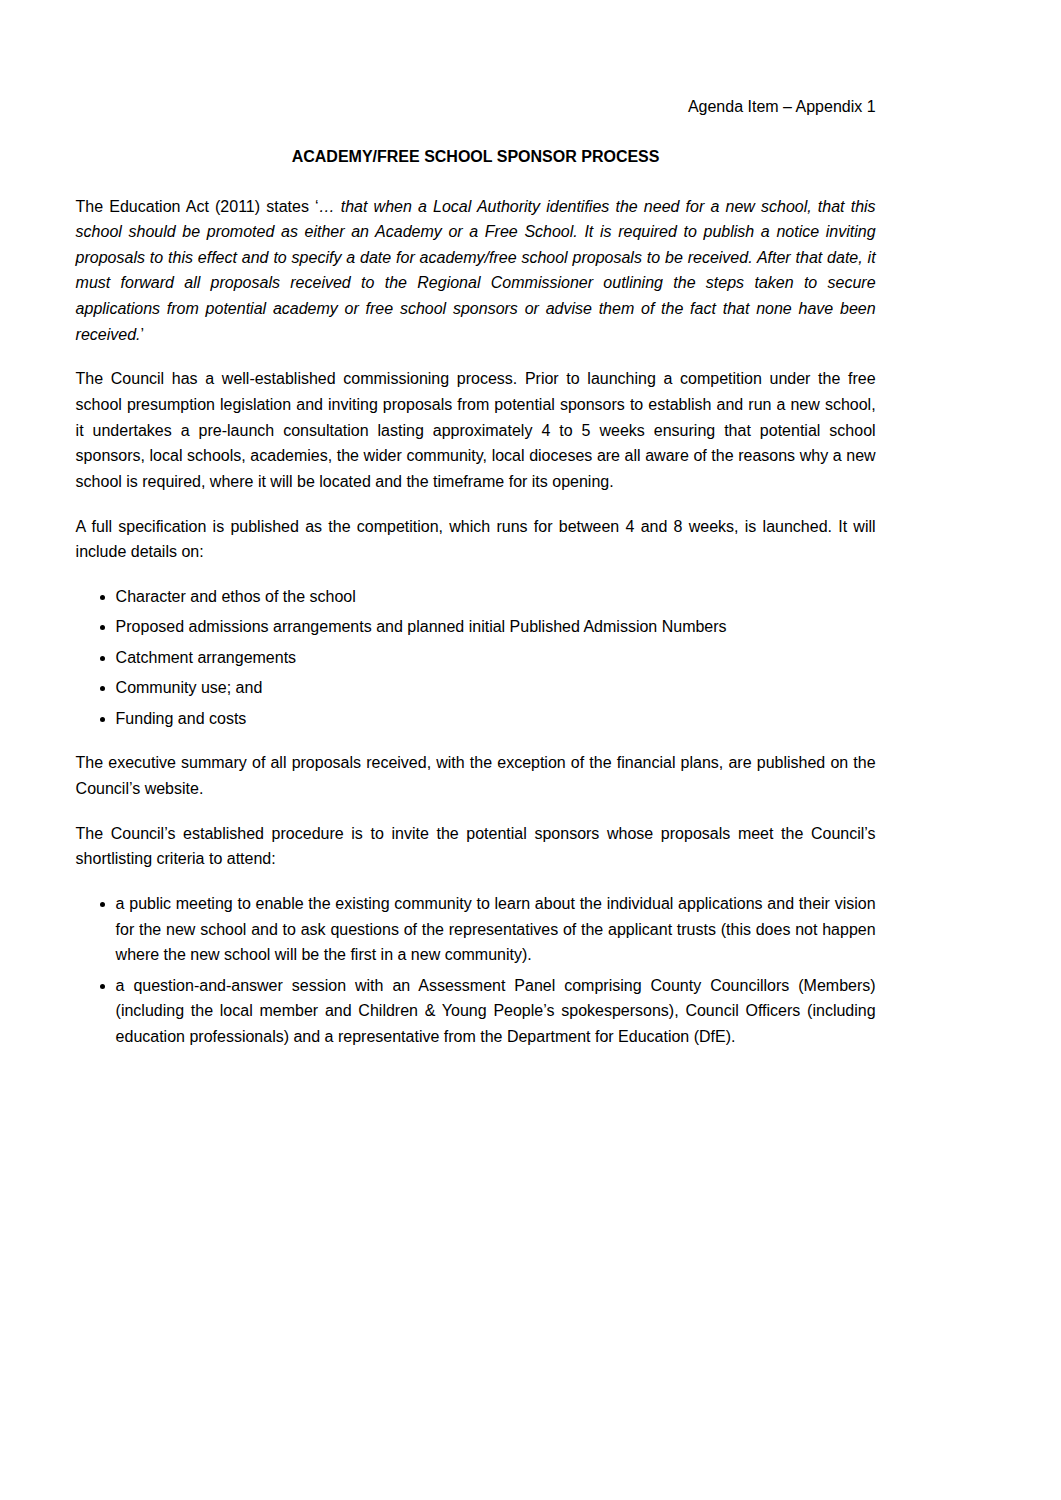Agenda Item – Appendix 1
Academy/Free School Sponsor Process
The Education Act (2011) states ‘… that when a Local Authority identifies the need for a new school, that this school should be promoted as either an Academy or a Free School. It is required to publish a notice inviting proposals to this effect and to specify a date for academy/free school proposals to be received. After that date, it must forward all proposals received to the Regional Commissioner outlining the steps taken to secure applications from potential academy or free school sponsors or advise them of the fact that none have been received.’
The Council has a well-established commissioning process. Prior to launching a competition under the free school presumption legislation and inviting proposals from potential sponsors to establish and run a new school, it undertakes a pre-launch consultation lasting approximately 4 to 5 weeks ensuring that potential school sponsors, local schools, academies, the wider community, local dioceses are all aware of the reasons why a new school is required, where it will be located and the timeframe for its opening.
A full specification is published as the competition, which runs for between 4 and 8 weeks, is launched. It will include details on:
Character and ethos of the school
Proposed admissions arrangements and planned initial Published Admission Numbers
Catchment arrangements
Community use; and
Funding and costs
The executive summary of all proposals received, with the exception of the financial plans, are published on the Council’s website.
The Council’s established procedure is to invite the potential sponsors whose proposals meet the Council’s shortlisting criteria to attend:
a public meeting to enable the existing community to learn about the individual applications and their vision for the new school and to ask questions of the representatives of the applicant trusts (this does not happen where the new school will be the first in a new community).
a question-and-answer session with an Assessment Panel comprising County Councillors (Members) (including the local member and Children & Young People’s spokespersons), Council Officers (including education professionals) and a representative from the Department for Education (DfE).